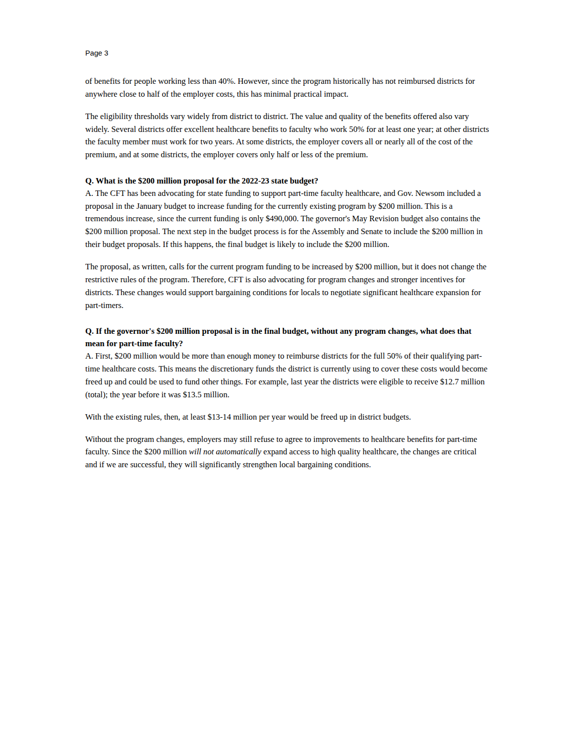Page 3
of benefits for people working less than 40%. However, since the program historically has not reimbursed districts for anywhere close to half of the employer costs, this has minimal practical impact.
The eligibility thresholds vary widely from district to district. The value and quality of the benefits offered also vary widely. Several districts offer excellent healthcare benefits to faculty who work 50% for at least one year; at other districts the faculty member must work for two years. At some districts, the employer covers all or nearly all of the cost of the premium, and at some districts, the employer covers only half or less of the premium.
Q. What is the $200 million proposal for the 2022-23 state budget?
A. The CFT has been advocating for state funding to support part-time faculty healthcare, and Gov. Newsom included a proposal in the January budget to increase funding for the currently existing program by $200 million. This is a tremendous increase, since the current funding is only $490,000. The governor's May Revision budget also contains the $200 million proposal. The next step in the budget process is for the Assembly and Senate to include the $200 million in their budget proposals. If this happens, the final budget is likely to include the $200 million.
The proposal, as written, calls for the current program funding to be increased by $200 million, but it does not change the restrictive rules of the program. Therefore, CFT is also advocating for program changes and stronger incentives for districts. These changes would support bargaining conditions for locals to negotiate significant healthcare expansion for part-timers.
Q. If the governor's $200 million proposal is in the final budget, without any program changes, what does that mean for part-time faculty?
A. First, $200 million would be more than enough money to reimburse districts for the full 50% of their qualifying part-time healthcare costs. This means the discretionary funds the district is currently using to cover these costs would become freed up and could be used to fund other things. For example, last year the districts were eligible to receive $12.7 million (total); the year before it was $13.5 million.
With the existing rules, then, at least $13-14 million per year would be freed up in district budgets.
Without the program changes, employers may still refuse to agree to improvements to healthcare benefits for part-time faculty. Since the $200 million will not automatically expand access to high quality healthcare, the changes are critical and if we are successful, they will significantly strengthen local bargaining conditions.